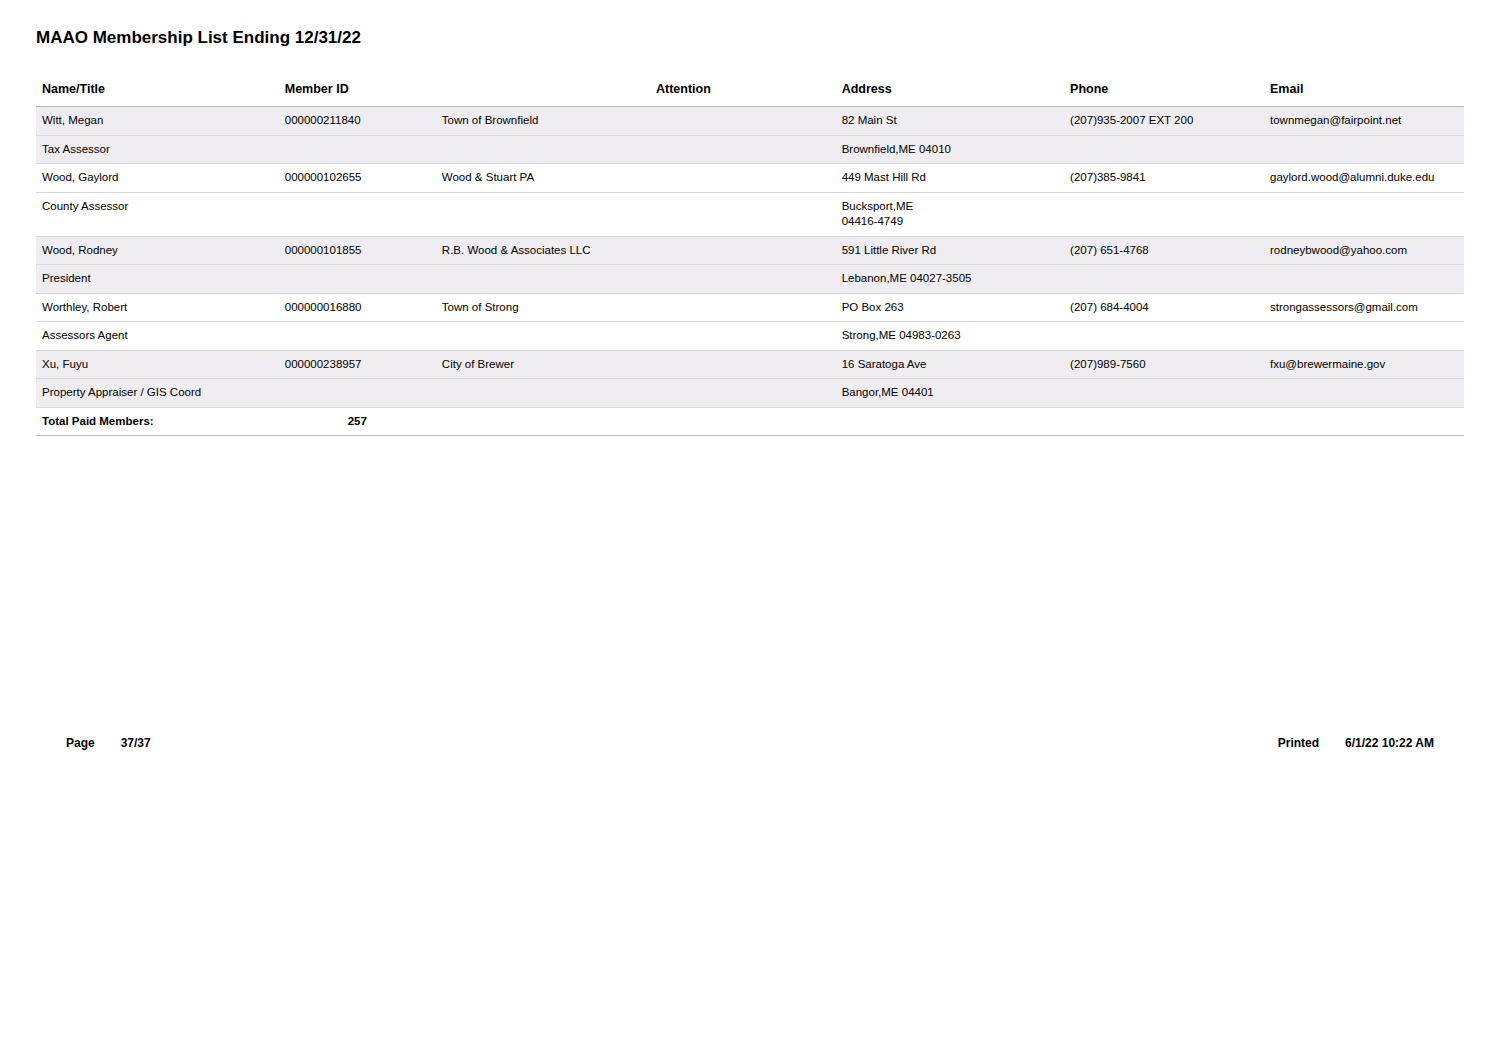MAAO Membership List Ending 12/31/22
| Name/Title | Member ID | | Attention | Address | Phone | Email |
| --- | --- | --- | --- | --- | --- | --- |
| Witt, Megan | 000000211840 | Town of Brownfield | | 82 Main St | (207)935-2007 EXT 200 | townmegan@fairpoint.net |
| Tax Assessor | | | | Brownfield,ME 04010 | | |
| Wood, Gaylord | 000000102655 | Wood & Stuart PA | | 449 Mast Hill Rd | (207)385-9841 | gaylord.wood@alumni.duke.edu |
| County Assessor | | | | Bucksport,ME 04416-4749 | | |
| Wood, Rodney | 000000101855 | R.B. Wood & Associates LLC | | 591 Little River Rd | (207) 651-4768 | rodneybwood@yahoo.com |
| President | | | | Lebanon,ME 04027-3505 | | |
| Worthley, Robert | 000000016880 | Town of Strong | | PO Box 263 | (207) 684-4004 | strongassessors@gmail.com |
| Assessors Agent | | | | Strong,ME 04983-0263 | | |
| Xu, Fuyu | 000000238957 | City of Brewer | | 16 Saratoga Ave | (207)989-7560 | fxu@brewermaine.gov |
| Property Appraiser / GIS Coord | | | | Bangor,ME 04401 | | |
| Total Paid Members: | 257 | | | | | |
Page 37/37
Printed 6/1/22 10:22 AM